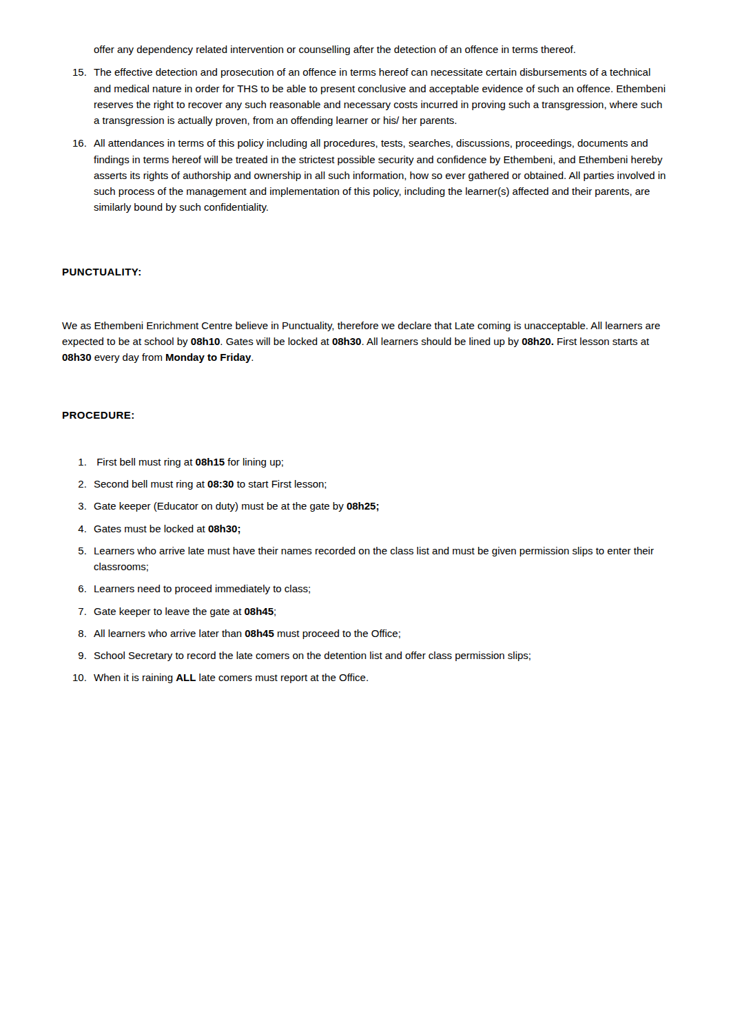offer any dependency related intervention or counselling after the detection of an offence in terms thereof.
The effective detection and prosecution of an offence in terms hereof can necessitate certain disbursements of a technical and medical nature in order for THS to be able to present conclusive and acceptable evidence of such an offence. Ethembeni reserves the right to recover any such reasonable and necessary costs incurred in proving such a transgression, where such a transgression is actually proven, from an offending learner or his/ her parents.
All attendances in terms of this policy including all procedures, tests, searches, discussions, proceedings, documents and findings in terms hereof will be treated in the strictest possible security and confidence by Ethembeni, and Ethembeni hereby asserts its rights of authorship and ownership in all such information, how so ever gathered or obtained. All parties involved in such process of the management and implementation of this policy, including the learner(s) affected and their parents, are similarly bound by such confidentiality.
PUNCTUALITY:
We as Ethembeni Enrichment Centre believe in Punctuality, therefore we declare that Late coming is unacceptable. All learners are expected to be at school by 08h10. Gates will be locked at 08h30. All learners should be lined up by 08h20. First lesson starts at 08h30 every day from Monday to Friday.
PROCEDURE:
First bell must ring at 08h15 for lining up;
Second bell must ring at 08:30 to start First lesson;
Gate keeper (Educator on duty) must be at the gate by 08h25;
Gates must be locked at 08h30;
Learners who arrive late must have their names recorded on the class list and must be given permission slips to enter their classrooms;
Learners need to proceed immediately to class;
Gate keeper to leave the gate at 08h45;
All learners who arrive later than 08h45 must proceed to the Office;
School Secretary to record the late comers on the detention list and offer class permission slips;
When it is raining ALL late comers must report at the Office.